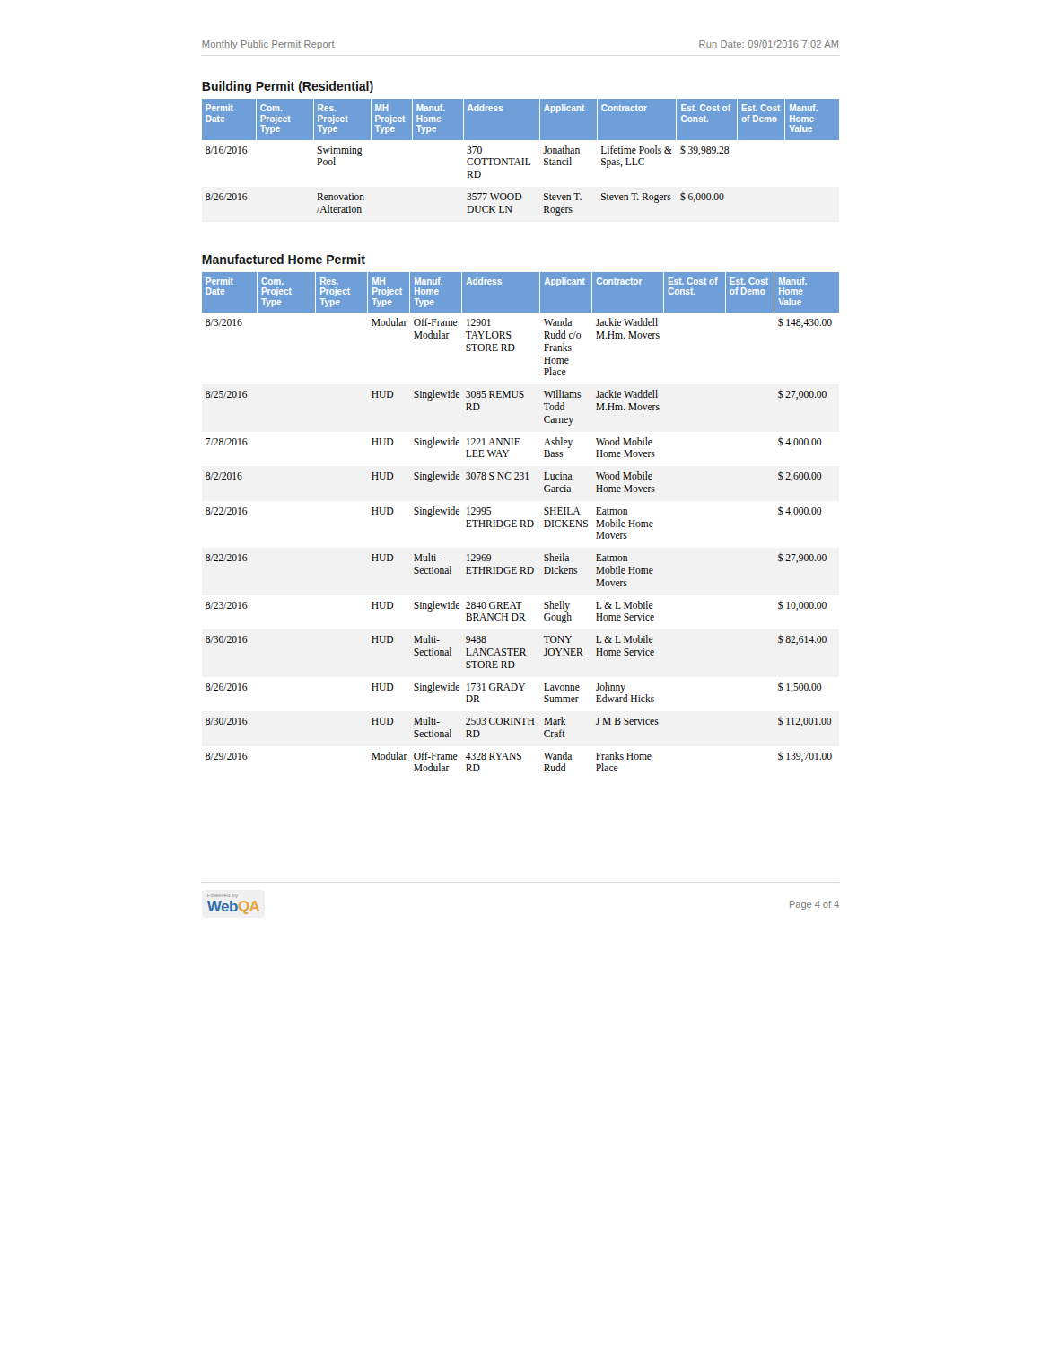Monthly Public Permit Report
Run Date: 09/01/2016 7:02 AM
Building Permit (Residential)
| Permit Date | Com. Project Type | Res. Project Type | MH Project Type | Manuf. Home Type | Address | Applicant | Contractor | Est. Cost of Const. | Est. Cost of Demo | Manuf. Home Value |
| --- | --- | --- | --- | --- | --- | --- | --- | --- | --- | --- |
| 8/16/2016 | | Swimming Pool | | | 370 COTTONTAIL RD | Jonathan Stancil | Lifetime Pools & Spas, LLC | $ 39,989.28 | | |
| 8/26/2016 | | Renovation /Alteration | | | 3577 WOOD DUCK LN | Steven T. Rogers | Steven T. Rogers | $ 6,000.00 | | |
Manufactured Home Permit
| Permit Date | Com. Project Type | Res. Project Type | MH Project Type | Manuf. Home Type | Address | Applicant | Contractor | Est. Cost of Const. | Est. Cost of Demo | Manuf. Home Value |
| --- | --- | --- | --- | --- | --- | --- | --- | --- | --- | --- |
| 8/3/2016 | | | Modular | Off-Frame Modular | 12901 TAYLORS STORE RD | Wanda Rudd c/o Franks Home Place | Jackie Waddell M.Hm. Movers | | | $ 148,430.00 |
| 8/25/2016 | | | HUD | Singlewide | 3085 REMUS RD | Williams Todd Carney | Jackie Waddell M.Hm. Movers | | | $ 27,000.00 |
| 7/28/2016 | | | HUD | Singlewide | 1221 ANNIE LEE WAY | Ashley Bass | Wood Mobile Home Movers | | | $ 4,000.00 |
| 8/2/2016 | | | HUD | Singlewide | 3078 S NC 231 | Lucina Garcia | Wood Mobile Home Movers | | | $ 2,600.00 |
| 8/22/2016 | | | HUD | Singlewide | 12995 ETHRIDGE RD | SHEILA DICKENS | Eatmon Mobile Home Movers | | | $ 4,000.00 |
| 8/22/2016 | | | HUD | Multi-Sectional | 12969 ETHRIDGE RD | Sheila Dickens | Eatmon Mobile Home Movers | | | $ 27,900.00 |
| 8/23/2016 | | | HUD | Singlewide | 2840 GREAT BRANCH DR | Shelly Gough | L & L Mobile Home Service | | | $ 10,000.00 |
| 8/30/2016 | | | HUD | Multi-Sectional | 9488 LANCASTER STORE RD | TONY JOYNER | L & L Mobile Home Service | | | $ 82,614.00 |
| 8/26/2016 | | | HUD | Singlewide | 1731 GRADY DR | Lavonne Summer | Johnny Edward Hicks | | | $ 1,500.00 |
| 8/30/2016 | | | HUD | Multi-Sectional | 2503 CORINTH RD | Mark Craft | J M B Services | | | $ 112,001.00 |
| 8/29/2016 | | | Modular | Off-Frame Modular | 4328 RYANS RD | Wanda Rudd | Franks Home Place | | | $ 139,701.00 |
Powered by Web QA
Page 4 of 4